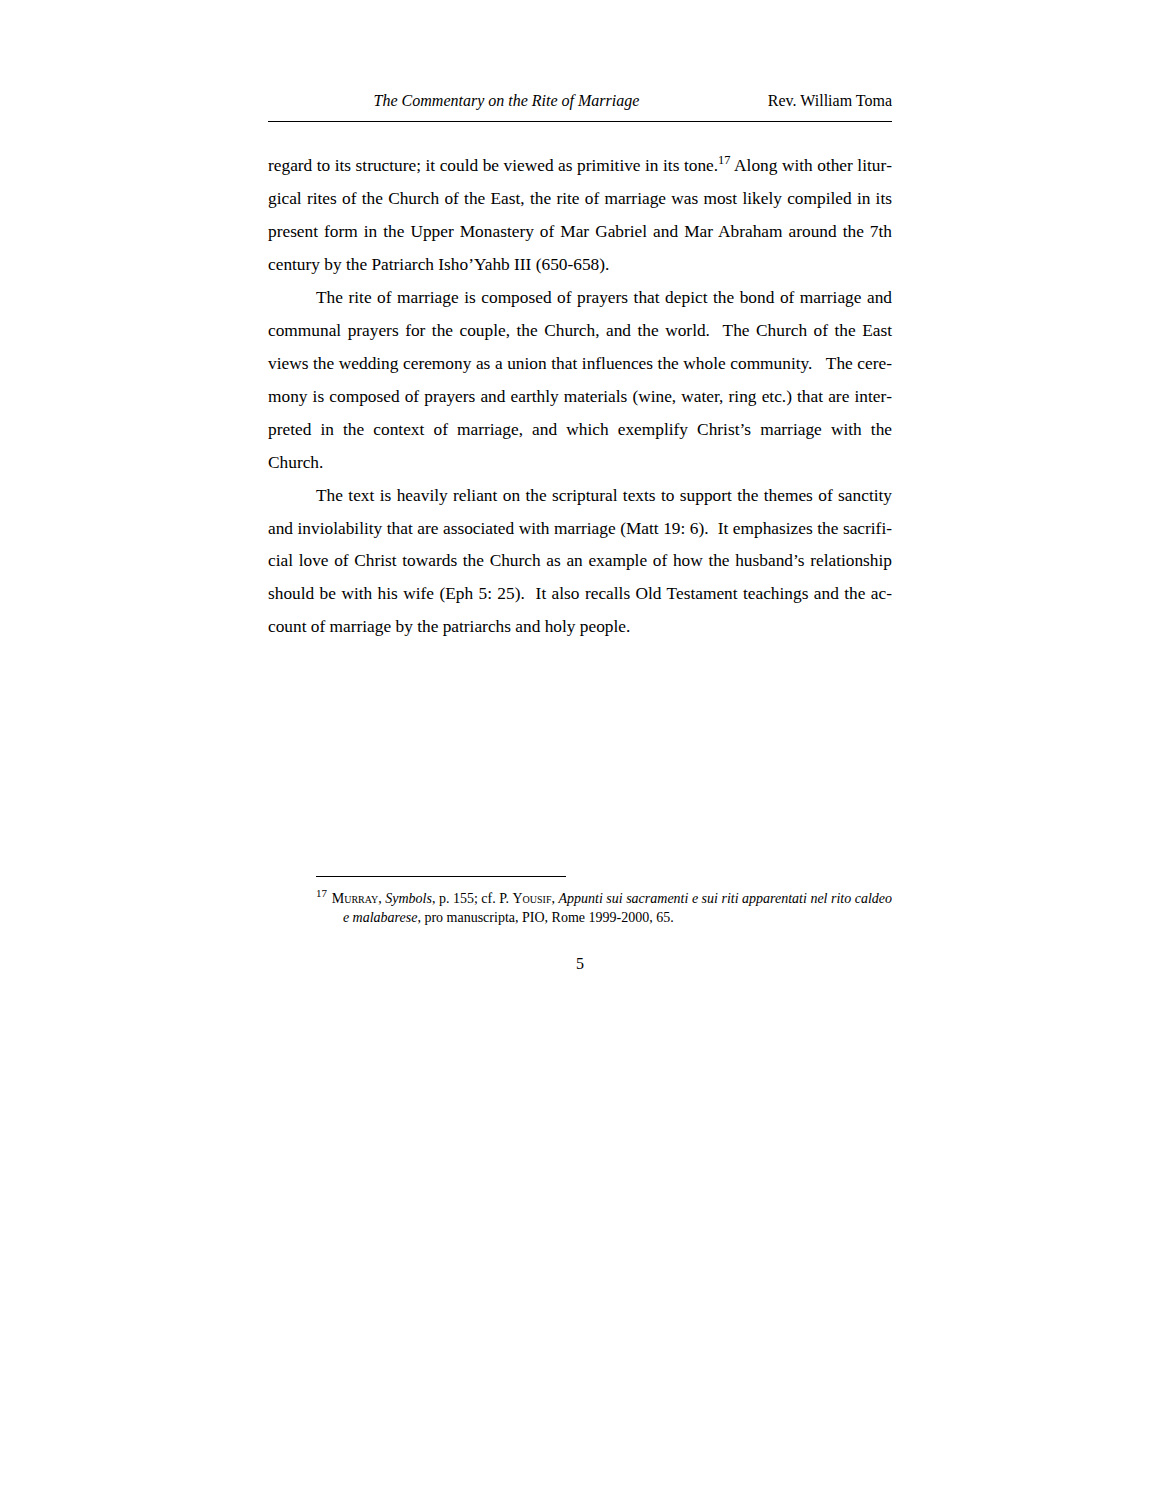The Commentary on the Rite of Marriage Rev. William Toma
regard to its structure; it could be viewed as primitive in its tone.17 Along with other liturgical rites of the Church of the East, the rite of marriage was most likely compiled in its present form in the Upper Monastery of Mar Gabriel and Mar Abraham around the 7th century by the Patriarch Isho’Yahb III (650-658).
The rite of marriage is composed of prayers that depict the bond of marriage and communal prayers for the couple, the Church, and the world. The Church of the East views the wedding ceremony as a union that influences the whole community. The ceremony is composed of prayers and earthly materials (wine, water, ring etc.) that are interpreted in the context of marriage, and which exemplify Christ’s marriage with the Church.
The text is heavily reliant on the scriptural texts to support the themes of sanctity and inviolability that are associated with marriage (Matt 19: 6). It emphasizes the sacrificial love of Christ towards the Church as an example of how the husband’s relationship should be with his wife (Eph 5: 25). It also recalls Old Testament teachings and the account of marriage by the patriarchs and holy people.
17 Murray, Symbols, p. 155; cf. P. Yousif, Appunti sui sacramenti e sui riti apparentati nel rito caldeo e malabarese, pro manuscripta, PIO, Rome 1999-2000, 65.
5